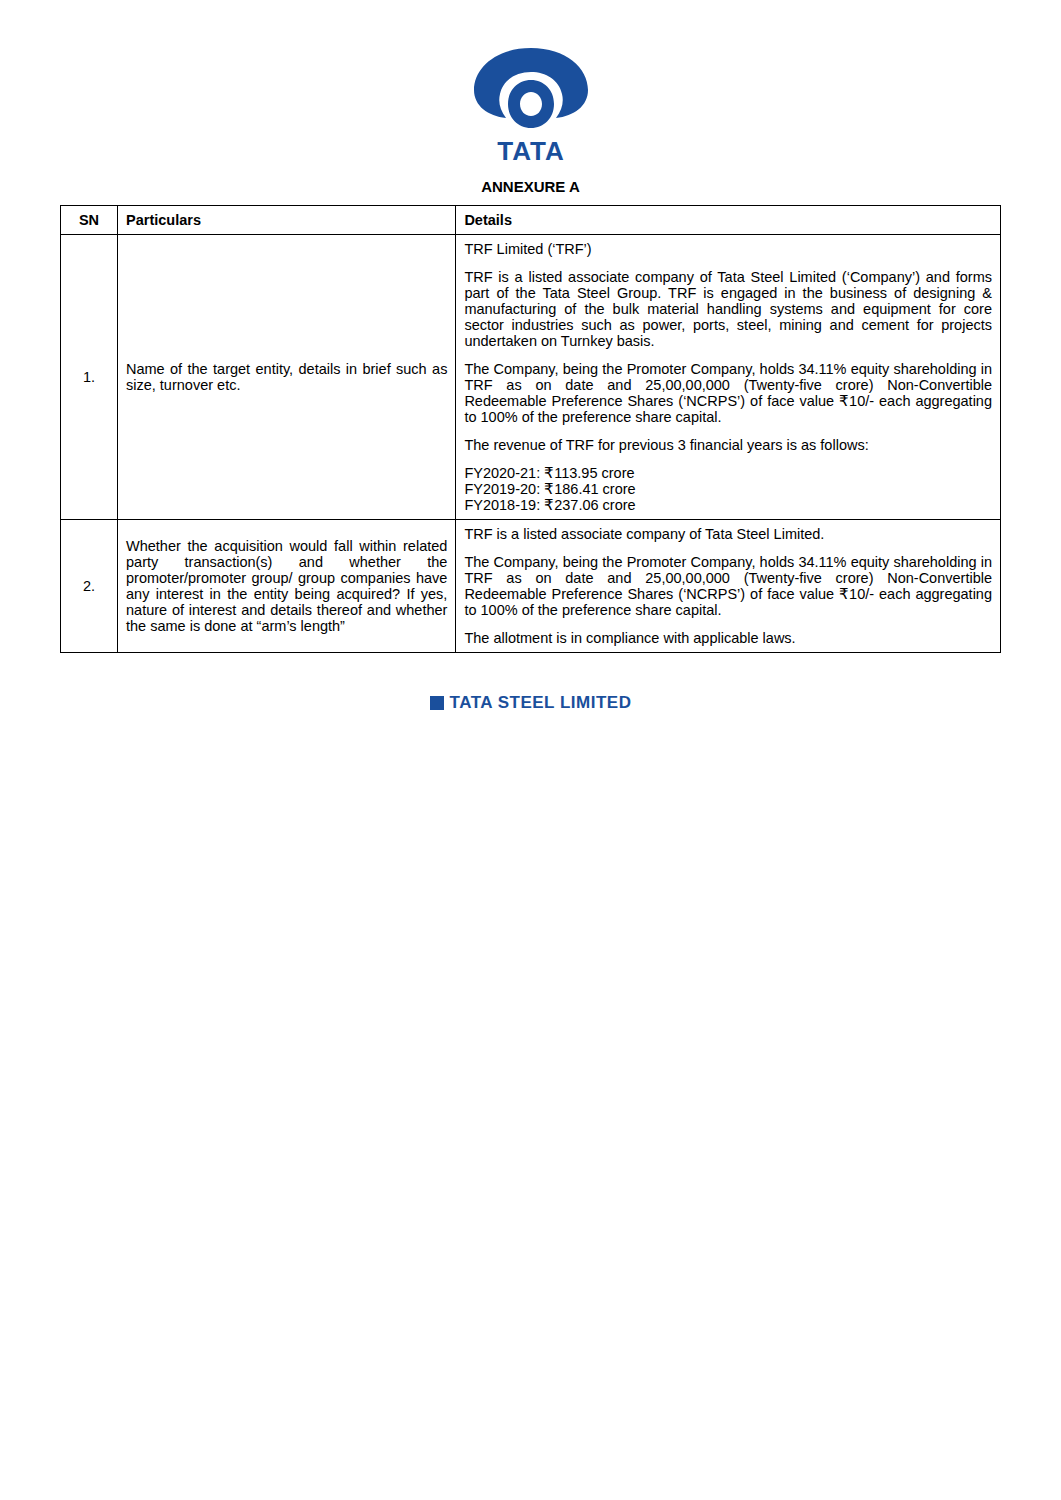TATA
ANNEXURE A
| SN | Particulars | Details |
| --- | --- | --- |
| 1. | Name of the target entity, details in brief such as size, turnover etc. | TRF Limited (‘TRF’) TRF is a listed associate company of Tata Steel Limited (‘Company’) and forms part of the Tata Steel Group. TRF is engaged in the business of designing & manufacturing of the bulk material handling systems and equipment for core sector industries such as power, ports, steel, mining and cement for projects undertaken on Turnkey basis. The Company, being the Promoter Company, holds 34.11% equity shareholding in TRF as on date and 25,00,00,000 (Twenty-five crore) Non-Convertible Redeemable Preference Shares (‘NCRPS’) of face value ₹10/- each aggregating to 100% of the preference share capital. The revenue of TRF for previous 3 financial years is as follows: FY2020-21: ₹113.95 crore FY2019-20: ₹186.41 crore FY2018-19: ₹237.06 crore |
| 2. | Whether the acquisition would fall within related party transaction(s) and whether the promoter/promoter group/ group companies have any interest in the entity being acquired? If yes, nature of interest and details thereof and whether the same is done at “arm’s length” | TRF is a listed associate company of Tata Steel Limited. The Company, being the Promoter Company, holds 34.11% equity shareholding in TRF as on date and 25,00,00,000 (Twenty-five crore) Non-Convertible Redeemable Preference Shares (‘NCRPS’) of face value ₹10/- each aggregating to 100% of the preference share capital. The allotment is in compliance with applicable laws. |
TATA STEEL LIMITED